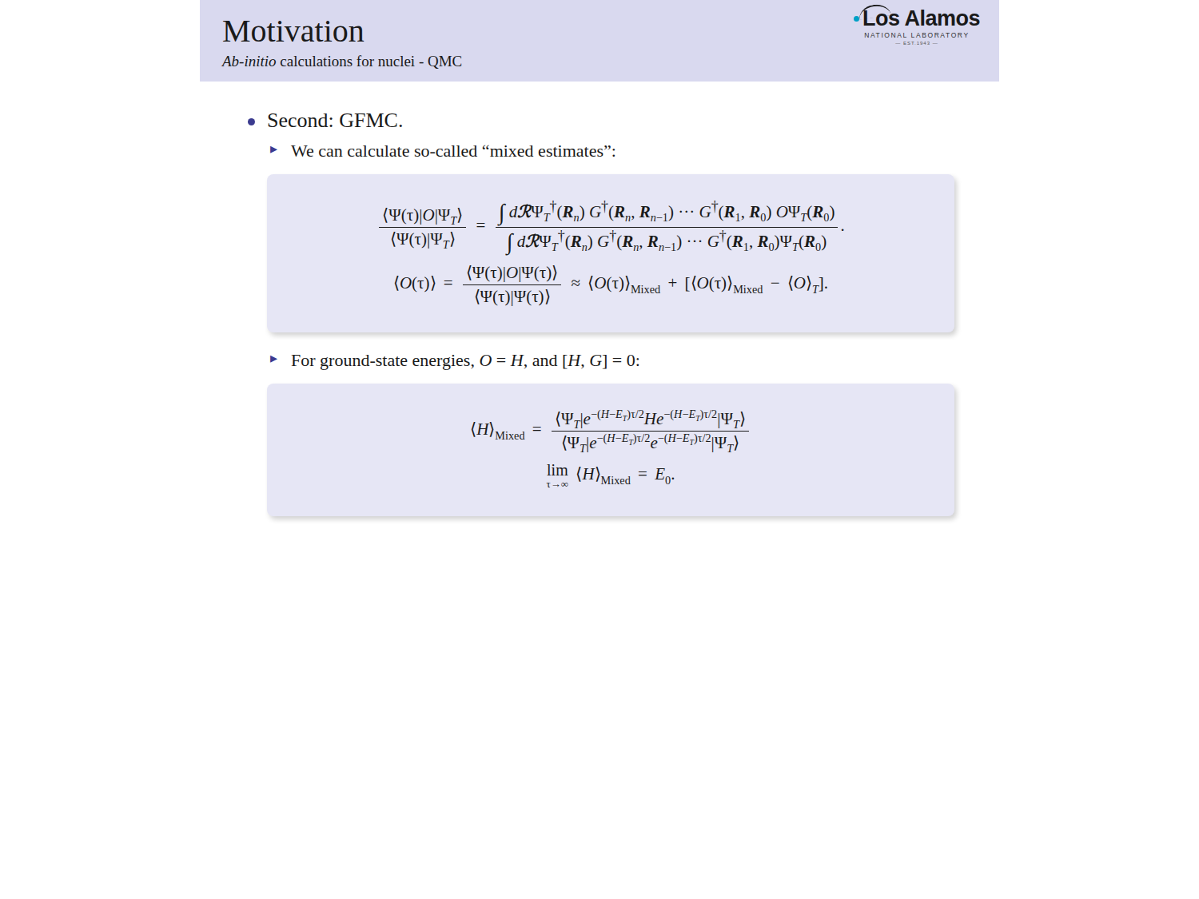Motivation
Ab-initio calculations for nuclei - QMC
Los Alamos
NATIONAL LABORATORY
— EST.1943 —
Second: GFMC.
We can calculate so-called “mixed estimates”:
⟨Ψ(τ)|O|ΨT⟩ ⟨Ψ(τ)|ΨT⟩ = ∫ dℛΨT†(Rn) G†(Rn, Rn−1) ··· G†(R1, R0) OΨT(R0) ∫ dℛΨT†(Rn) G†(Rn, Rn−1) ··· G†(R1, R0)ΨT(R0) .
⟨O(τ)⟩ = ⟨Ψ(τ)|O|Ψ(τ)⟩ ⟨Ψ(τ)|Ψ(τ)⟩ ≈ ⟨O(τ)⟩Mixed + [⟨O(τ)⟩Mixed − ⟨O⟩T].
For ground-state energies, O = H, and [H, G] = 0:
⟨H⟩Mixed = ⟨ΨT|e−(H−ET)τ/2He−(H−ET)τ/2|ΨT⟩ ⟨ΨT|e−(H−ET)τ/2e−(H−ET)τ/2|ΨT⟩
lim τ→∞ ⟨H⟩Mixed = E0.